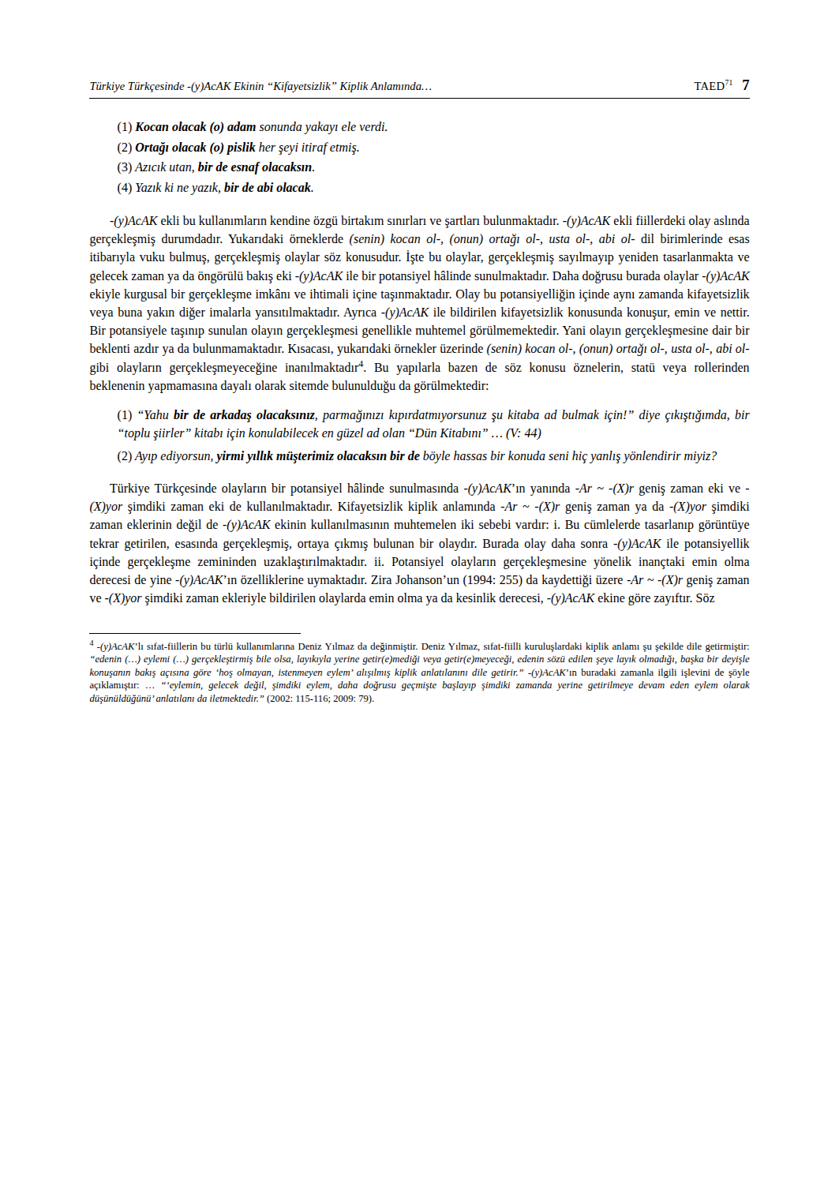Türkiye Türkçesinde -(y)AcAK Ekinin “Kifayetsizlik” Kiplik Anlamında… TAED71 7
(1) Kocan olacak (o) adam sonunda yakayı ele verdi.
(2) Ortağı olacak (o) pislik her şeyi itiraf etmiş.
(3) Azıcık utan, bir de esnaf olacaksın.
(4) Yazık ki ne yazık, bir de abi olacak.
-(y)AcAK ekli bu kullanımların kendine özgü birtakım sınırları ve şartları bulunmaktadır. -(y)AcAK ekli fiillerdeki olay aslında gerçekleşmiş durumdadır. Yukarıdaki örneklerde (senin) kocan ol-, (onun) ortağı ol-, usta ol-, abi ol- dil birimlerinde esas itibarıyla vuku bulmuş, gerçekleşmiş olaylar söz konusudur. İşte bu olaylar, gerçekleşmiş sayılmayıp yeniden tasarlanmakta ve gelecek zaman ya da öngörülü bakış eki -(y)AcAK ile bir potansiyel hâlinde sunulmaktadır. Daha doğrusu burada olaylar -(y)AcAK ekiyle kurgusal bir gerçekleşme imkânı ve ihtimali içine taşınmaktadır. Olay bu potansiyelliğin içinde aynı zamanda kifayetsizlik veya buna yakın diğer imalarla yansıtılmaktadır. Ayrıca -(y)AcAK ile bildirilen kifayetsizlik konusunda konuşur, emin ve nettir. Bir potansiyele taşınıp sunulan olayın gerçekleşmesi genellikle muhtemel görülmemektedir. Yani olayın gerçekleşmesine dair bir beklenti azdır ya da bulunmamaktadır. Kısacası, yukarıdaki örnekler üzerinde (senin) kocan ol-, (onun) ortağı ol-, usta ol-, abi ol- gibi olayların gerçekleşmeyeceğine inanılmaktadır4. Bu yapılarla bazen de söz konusu öznelerin, statü veya rollerinden beklenenin yapmamasına dayalı olarak sitemde bulunulduğu da görülmektedir:
(1) “Yahu bir de arkadaş olacaksınız, parmağınızı kıpırdatmıyorsunuz şu kitaba ad bulmak için!” diye çıkıştığımda, bir “toplu şiirler” kitabı için konulabilecek en güzel ad olan “Dün Kitabını” … (V: 44)
(2) Ayıp ediyorsun, yirmi yıllık müşterimiz olacaksın bir de böyle hassas bir konuda seni hiç yanlış yönlendirir miyiz?
Türkiye Türkçesinde olayların bir potansiyel hâlinde sunulmasında -(y)AcAK’ın yanında -Ar ~ -(X)r geniş zaman eki ve -(X)yor şimdiki zaman eki de kullanılmaktadır. Kifayetsizlik kiplik anlamında -Ar ~ -(X)r geniş zaman ya da -(X)yor şimdiki zaman eklerinin değil de -(y)AcAK ekinin kullanılmasının muhtemelen iki sebebi vardır: i. Bu cümlelerde tasarlanıp görüntüye tekrar getirilen, esasında gerçekleşmiş, ortaya çıkmış bulunan bir olaydır. Burada olay daha sonra -(y)AcAK ile potansiyellik içinde gerçekleşme zemininden uzaklaştırılmaktadır. ii. Potansiyel olayların gerçekleşmesine yönelik inançtaki emin olma derecesi de yine -(y)AcAK’ın özelliklerine uymaktadır. Zira Johanson’un (1994: 255) da kaydettiği üzere -Ar ~ -(X)r geniş zaman ve -(X)yor şimdiki zaman ekleriyle bildirilen olaylarda emin olma ya da kesinlik derecesi, -(y)AcAK ekine göre zayıftır. Söz
4 -(y)AcAK’lı sıfat-fiillerin bu türlü kullanımlarına Deniz Yılmaz da değinmiştir. Deniz Yılmaz, sıfat-fiilli kuruluşlardaki kiplik anlamı şu şekilde dile getirmiştir: “edenin (…) eylemi (…) gerçekleştirmiş bile olsa, layıkıyla yerine getir(e)mediği veya getir(e)meyeceği, edenin sözü edilen şeye layık olmadığı, başka bir deyişle konuşanın bakış açısına göre ‘hoş olmayan, istenmeyen eylem’ alışılmış kiplik anlatılanını dile getirir.” -(y)AcAK’ın buradaki zamanla ilgili işlevini de şöyle açıklamıştır: … “‘eylemin, gelecek değil, şimdiki eylem, daha doğrusu geçmişte başlayıp şimdiki zamanda yerine getirilmeye devam eden eylem olarak düşünüldüğünü’ anlatılanı da iletmektedir.” (2002: 115-116; 2009: 79).